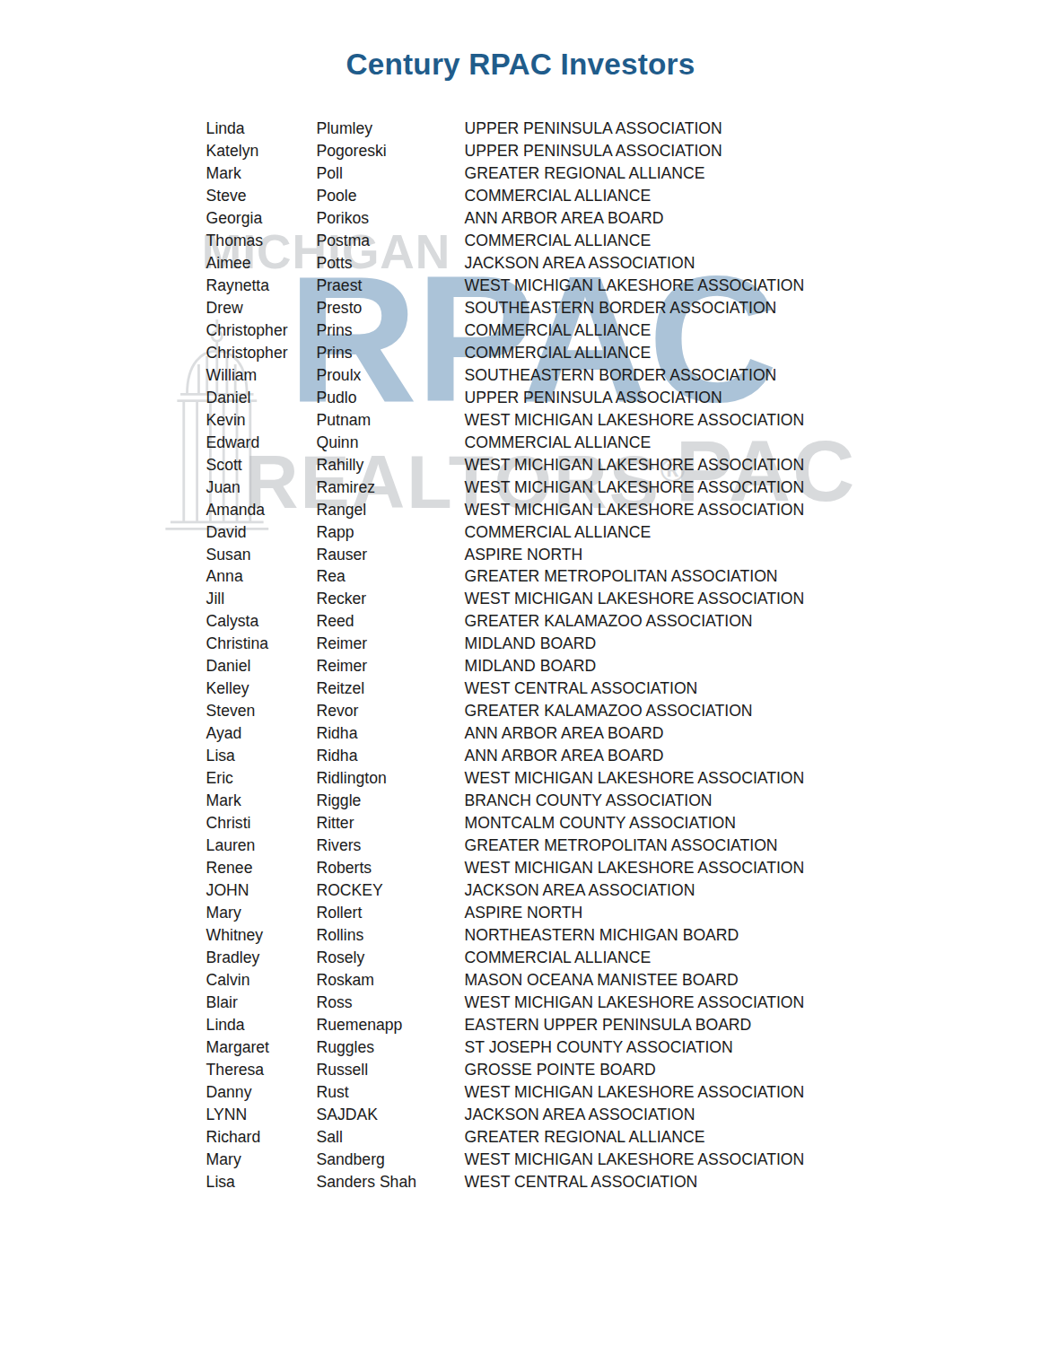Century RPAC Investors
MICHIGAN
REALTORS®
PAC
RPAC
| Linda | Plumley | UPPER PENINSULA ASSOCIATION |
| Katelyn | Pogoreski | UPPER PENINSULA ASSOCIATION |
| Mark | Poll | GREATER REGIONAL ALLIANCE |
| Steve | Poole | COMMERCIAL ALLIANCE |
| Georgia | Porikos | ANN ARBOR AREA BOARD |
| Thomas | Postma | COMMERCIAL ALLIANCE |
| Aimee | Potts | JACKSON AREA ASSOCIATION |
| Raynetta | Praest | WEST MICHIGAN LAKESHORE ASSOCIATION |
| Drew | Presto | SOUTHEASTERN BORDER ASSOCIATION |
| Christopher | Prins | COMMERCIAL ALLIANCE |
| Christopher | Prins | COMMERCIAL ALLIANCE |
| William | Proulx | SOUTHEASTERN BORDER ASSOCIATION |
| Daniel | Pudlo | UPPER PENINSULA ASSOCIATION |
| Kevin | Putnam | WEST MICHIGAN LAKESHORE ASSOCIATION |
| Edward | Quinn | COMMERCIAL ALLIANCE |
| Scott | Rahilly | WEST MICHIGAN LAKESHORE ASSOCIATION |
| Juan | Ramirez | WEST MICHIGAN LAKESHORE ASSOCIATION |
| Amanda | Rangel | WEST MICHIGAN LAKESHORE ASSOCIATION |
| David | Rapp | COMMERCIAL ALLIANCE |
| Susan | Rauser | ASPIRE NORTH |
| Anna | Rea | GREATER METROPOLITAN ASSOCIATION |
| Jill | Recker | WEST MICHIGAN LAKESHORE ASSOCIATION |
| Calysta | Reed | GREATER KALAMAZOO ASSOCIATION |
| Christina | Reimer | MIDLAND BOARD |
| Daniel | Reimer | MIDLAND BOARD |
| Kelley | Reitzel | WEST CENTRAL ASSOCIATION |
| Steven | Revor | GREATER KALAMAZOO ASSOCIATION |
| Ayad | Ridha | ANN ARBOR AREA BOARD |
| Lisa | Ridha | ANN ARBOR AREA BOARD |
| Eric | Ridlington | WEST MICHIGAN LAKESHORE ASSOCIATION |
| Mark | Riggle | BRANCH COUNTY ASSOCIATION |
| Christi | Ritter | MONTCALM COUNTY ASSOCIATION |
| Lauren | Rivers | GREATER METROPOLITAN ASSOCIATION |
| Renee | Roberts | WEST MICHIGAN LAKESHORE ASSOCIATION |
| JOHN | ROCKEY | JACKSON AREA ASSOCIATION |
| Mary | Rollert | ASPIRE NORTH |
| Whitney | Rollins | NORTHEASTERN MICHIGAN BOARD |
| Bradley | Rosely | COMMERCIAL ALLIANCE |
| Calvin | Roskam | MASON OCEANA MANISTEE BOARD |
| Blair | Ross | WEST MICHIGAN LAKESHORE ASSOCIATION |
| Linda | Ruemenapp | EASTERN UPPER PENINSULA BOARD |
| Margaret | Ruggles | ST JOSEPH COUNTY ASSOCIATION |
| Theresa | Russell | GROSSE POINTE BOARD |
| Danny | Rust | WEST MICHIGAN LAKESHORE ASSOCIATION |
| LYNN | SAJDAK | JACKSON AREA ASSOCIATION |
| Richard | Sall | GREATER REGIONAL ALLIANCE |
| Mary | Sandberg | WEST MICHIGAN LAKESHORE ASSOCIATION |
| Lisa | Sanders Shah | WEST CENTRAL ASSOCIATION |